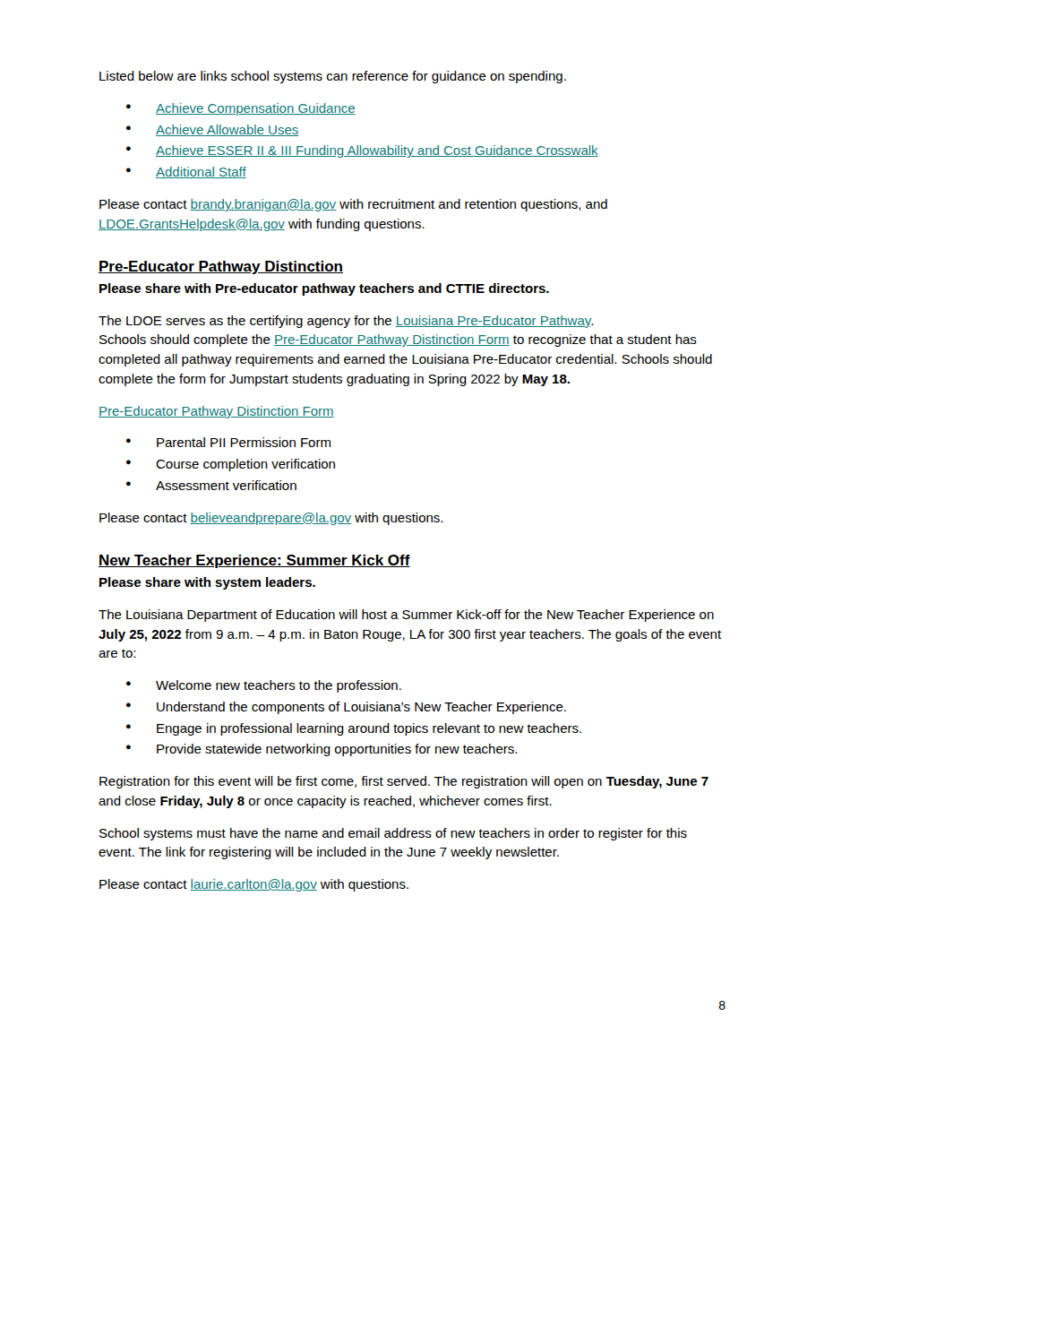Listed below are links school systems can reference for guidance on spending.
Achieve Compensation Guidance
Achieve Allowable Uses
Achieve ESSER II & III Funding Allowability and Cost Guidance Crosswalk
Additional Staff
Please contact brandy.branigan@la.gov with recruitment and retention questions, and LDOE.GrantsHelpdesk@la.gov with funding questions.
Pre-Educator Pathway Distinction
Please share with Pre-educator pathway teachers and CTTIE directors.
The LDOE serves as the certifying agency for the Louisiana Pre-Educator Pathway.
Schools should complete the Pre-Educator Pathway Distinction Form to recognize that a student has completed all pathway requirements and earned the Louisiana Pre-Educator credential. Schools should complete the form for Jumpstart students graduating in Spring 2022 by May 18.
Pre-Educator Pathway Distinction Form
Parental PII Permission Form
Course completion verification
Assessment verification
Please contact believeandprepare@la.gov with questions.
New Teacher Experience: Summer Kick Off
Please share with system leaders.
The Louisiana Department of Education will host a Summer Kick-off for the New Teacher Experience on July 25, 2022 from 9 a.m. – 4 p.m. in Baton Rouge, LA for 300 first year teachers. The goals of the event are to:
Welcome new teachers to the profession.
Understand the components of Louisiana’s New Teacher Experience.
Engage in professional learning around topics relevant to new teachers.
Provide statewide networking opportunities for new teachers.
Registration for this event will be first come, first served. The registration will open on Tuesday, June 7 and close Friday, July 8 or once capacity is reached, whichever comes first.
School systems must have the name and email address of new teachers in order to register for this event. The link for registering will be included in the June 7 weekly newsletter.
Please contact laurie.carlton@la.gov with questions.
8